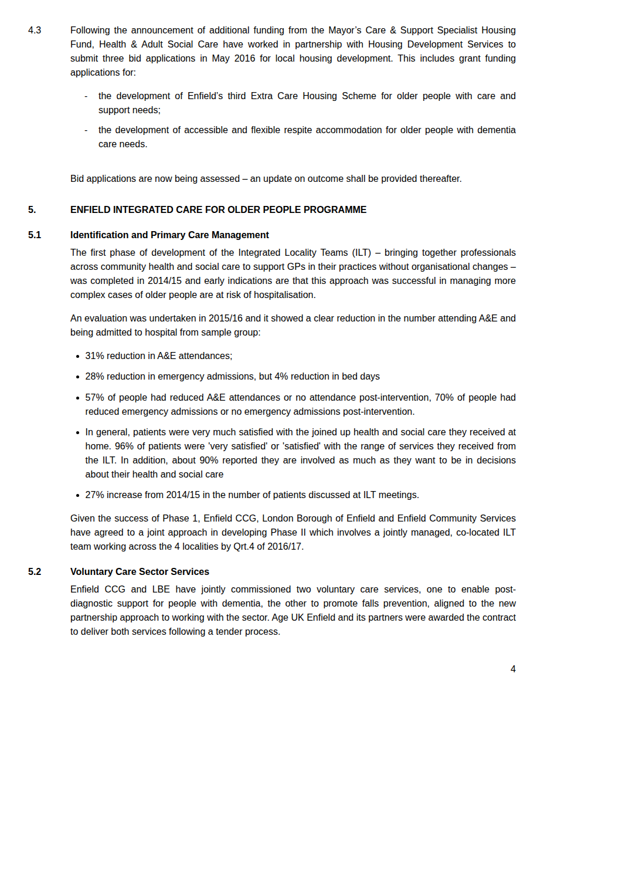4.3
Following the announcement of additional funding from the Mayor’s Care & Support Specialist Housing Fund, Health & Adult Social Care have worked in partnership with Housing Development Services to submit three bid applications in May 2016 for local housing development. This includes grant funding applications for:
the development of Enfield’s third Extra Care Housing Scheme for older people with care and support needs;
the development of accessible and flexible respite accommodation for older people with dementia care needs.
Bid applications are now being assessed – an update on outcome shall be provided thereafter.
5. ENFIELD INTEGRATED CARE FOR OLDER PEOPLE PROGRAMME
5.1 Identification and Primary Care Management
The first phase of development of the Integrated Locality Teams (ILT) – bringing together professionals across community health and social care to support GPs in their practices without organisational changes – was completed in 2014/15 and early indications are that this approach was successful in managing more complex cases of older people are at risk of hospitalisation.
An evaluation was undertaken in 2015/16 and it showed a clear reduction in the number attending A&E and being admitted to hospital from sample group:
31% reduction in A&E attendances;
28% reduction in emergency admissions, but 4% reduction in bed days
57% of people had reduced A&E attendances or no attendance post-intervention, 70% of people had reduced emergency admissions or no emergency admissions post-intervention.
In general, patients were very much satisfied with the joined up health and social care they received at home. 96% of patients were 'very satisfied' or 'satisfied' with the range of services they received from the ILT. In addition, about 90% reported they are involved as much as they want to be in decisions about their health and social care
27% increase from 2014/15 in the number of patients discussed at ILT meetings.
Given the success of Phase 1, Enfield CCG, London Borough of Enfield and Enfield Community Services have agreed to a joint approach in developing Phase II which involves a jointly managed, co-located ILT team working across the 4 localities by Qrt.4 of 2016/17.
5.2 Voluntary Care Sector Services
Enfield CCG and LBE have jointly commissioned two voluntary care services, one to enable post-diagnostic support for people with dementia, the other to promote falls prevention, aligned to the new partnership approach to working with the sector. Age UK Enfield and its partners were awarded the contract to deliver both services following a tender process.
4